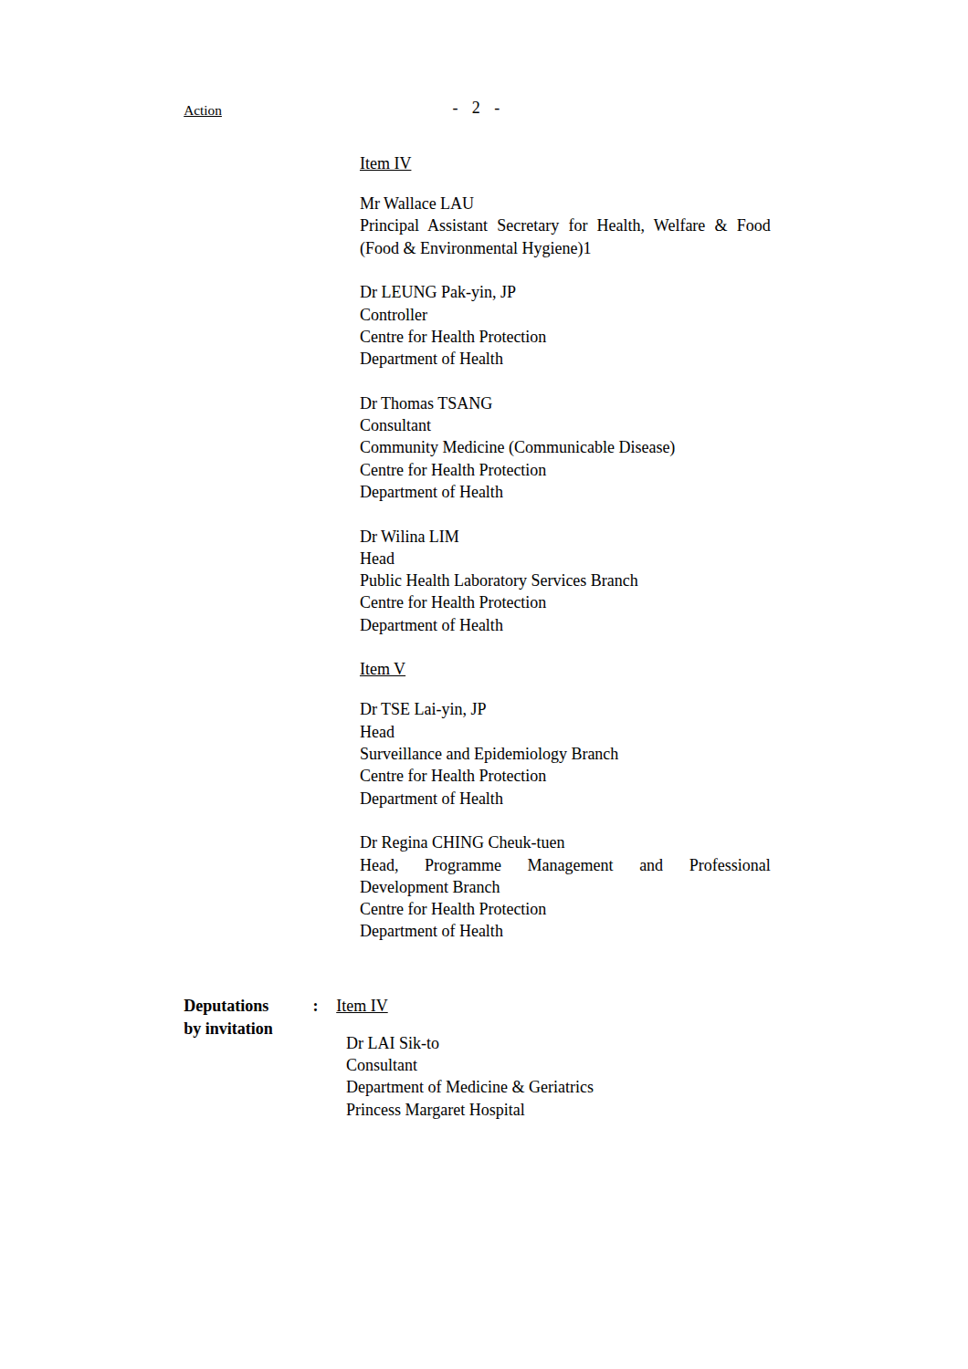Action
- 2 -
Item IV
Mr Wallace LAU
Principal Assistant Secretary for Health, Welfare & Food (Food & Environmental Hygiene)1
Dr LEUNG Pak-yin, JP
Controller
Centre for Health Protection
Department of Health
Dr Thomas TSANG
Consultant
Community Medicine (Communicable Disease)
Centre for Health Protection
Department of Health
Dr Wilina LIM
Head
Public Health Laboratory Services Branch
Centre for Health Protection
Department of Health
Item V
Dr TSE Lai-yin, JP
Head
Surveillance and Epidemiology Branch
Centre for Health Protection
Department of Health
Dr Regina CHING Cheuk-tuen
Head, Programme Management and Professional Development Branch
Centre for Health Protection
Department of Health
Deputations
by invitation
:
Item IV
Dr LAI Sik-to
Consultant
Department of Medicine & Geriatrics
Princess Margaret Hospital